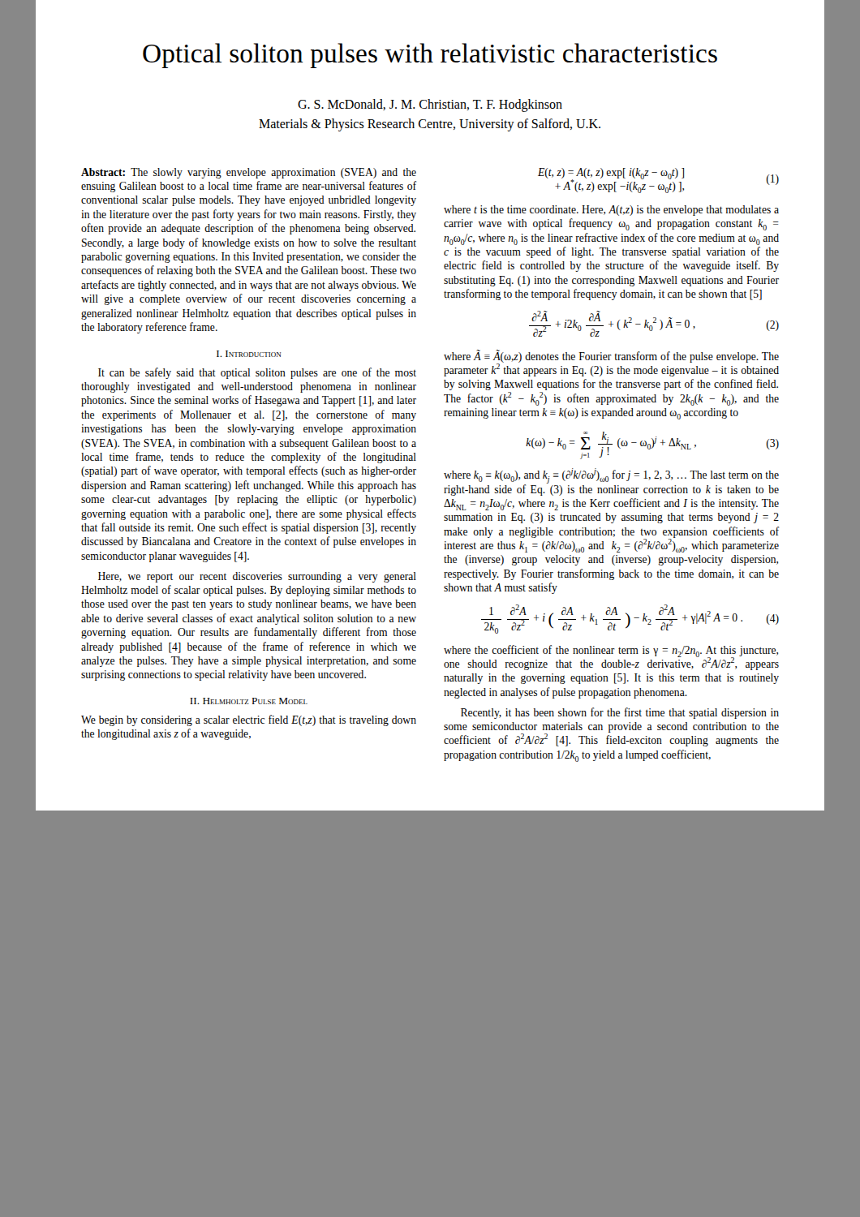Optical soliton pulses with relativistic characteristics
G. S. McDonald, J. M. Christian, T. F. Hodgkinson
Materials & Physics Research Centre, University of Salford, U.K.
Abstract: The slowly varying envelope approximation (SVEA) and the ensuing Galilean boost to a local time frame are near-universal features of conventional scalar pulse models. They have enjoyed unbridled longevity in the literature over the past forty years for two main reasons. Firstly, they often provide an adequate description of the phenomena being observed. Secondly, a large body of knowledge exists on how to solve the resultant parabolic governing equations. In this Invited presentation, we consider the consequences of relaxing both the SVEA and the Galilean boost. These two artefacts are tightly connected, and in ways that are not always obvious. We will give a complete overview of our recent discoveries concerning a generalized nonlinear Helmholtz equation that describes optical pulses in the laboratory reference frame.
I. Introduction
It can be safely said that optical soliton pulses are one of the most thoroughly investigated and well-understood phenomena in nonlinear photonics. Since the seminal works of Hasegawa and Tappert [1], and later the experiments of Mollenauer et al. [2], the cornerstone of many investigations has been the slowly-varying envelope approximation (SVEA). The SVEA, in combination with a subsequent Galilean boost to a local time frame, tends to reduce the complexity of the longitudinal (spatial) part of wave operator, with temporal effects (such as higher-order dispersion and Raman scattering) left unchanged. While this approach has some clear-cut advantages [by replacing the elliptic (or hyperbolic) governing equation with a parabolic one], there are some physical effects that fall outside its remit. One such effect is spatial dispersion [3], recently discussed by Biancalana and Creatore in the context of pulse envelopes in semiconductor planar waveguides [4].
Here, we report our recent discoveries surrounding a very general Helmholtz model of scalar optical pulses. By deploying similar methods to those used over the past ten years to study nonlinear beams, we have been able to derive several classes of exact analytical soliton solution to a new governing equation. Our results are fundamentally different from those already published [4] because of the frame of reference in which we analyze the pulses. They have a simple physical interpretation, and some surprising connections to special relativity have been uncovered.
II. Helmholtz Pulse Model
We begin by considering a scalar electric field E(t,z) that is traveling down the longitudinal axis z of a waveguide,
E(t, z) = A(t, z) exp[ i(k0z − ω0t) ] + A*(t, z) exp[ −i(k0z − ω0t) ], (1)
where t is the time coordinate. Here, A(t,z) is the envelope that modulates a carrier wave with optical frequency ω0 and propagation constant k0 = n0ω0/c, where n0 is the linear refractive index of the core medium at ω0 and c is the vacuum speed of light. The transverse spatial variation of the electric field is controlled by the structure of the waveguide itself. By substituting Eq. (1) into the corresponding Maxwell equations and Fourier transforming to the temporal frequency domain, it can be shown that [5]
∂2Ã∂z2 + i2k0 ∂Ã∂z + ( k2 − k02 ) Ã = 0 , (2)
where Ã ≡ Ã(ω,z) denotes the Fourier transform of the pulse envelope. The parameter k2 that appears in Eq. (2) is the mode eigenvalue – it is obtained by solving Maxwell equations for the transverse part of the confined field. The factor (k2 − k02) is often approximated by 2k0(k − k0), and the remaining linear term k ≡ k(ω) is expanded around ω0 according to
k(ω) − k0 = ∞Σj=1 kj j ! (ω − ω0)j + ΔkNL , (3)
where k0 ≡ k(ω0), and kj ≡ (∂jk/∂ωj)ω0 for j = 1, 2, 3, … The last term on the right-hand side of Eq. (3) is the nonlinear correction to k is taken to be ΔkNL = n2Iω0/c, where n2 is the Kerr coefficient and I is the intensity. The summation in Eq. (3) is truncated by assuming that terms beyond j = 2 make only a negligible contribution; the two expansion coefficients of interest are thus k1 = (∂k/∂ω)ω0 and k2 = (∂2k/∂ω2)ω0, which parameterize the (inverse) group velocity and (inverse) group-velocity dispersion, respectively. By Fourier transforming back to the time domain, it can be shown that A must satisfy
12k0 ∂2A∂z2 + i ( ∂A∂z + k1 ∂A∂t ) − k2 ∂2A∂t2 + γ|A|2 A = 0 . (4)
where the coefficient of the nonlinear term is γ = n2/2n0. At this juncture, one should recognize that the double-z derivative, ∂2A/∂z2, appears naturally in the governing equation [5]. It is this term that is routinely neglected in analyses of pulse propagation phenomena.
Recently, it has been shown for the first time that spatial dispersion in some semiconductor materials can provide a second contribution to the coefficient of ∂2A/∂z2 [4]. This field-exciton coupling augments the propagation contribution 1/2k0 to yield a lumped coefficient,